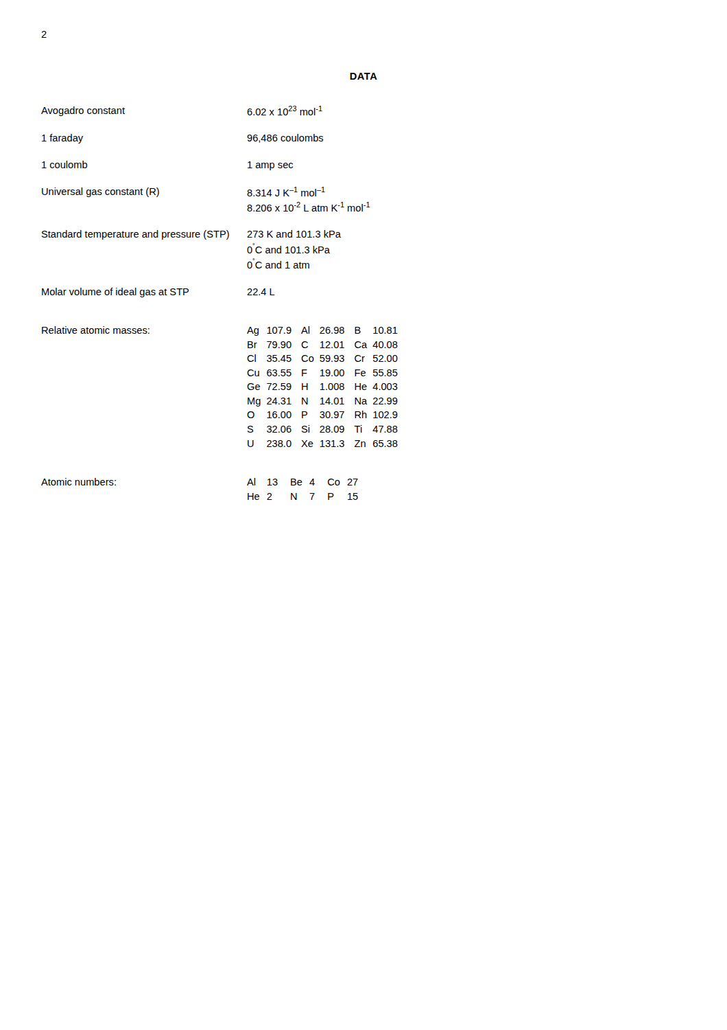2
DATA
| Avogadro constant | 6.02 x 10 23 mol -1 |
| 1 faraday | 96,486 coulombs |
| 1 coulomb | 1 amp sec |
| Universal gas constant (R) | 8.314 J K –1 mol –1 8.206 x 10 -2 L atm K -1 mol -1 |
| Standard temperature and pressure (STP) | 273 K and 101.3 kPa 0 ˚ C and 101.3 kPa 0 ˚ C and 1 atm |
| Molar volume of ideal gas at STP | 22.4 L |
| Relative atomic masses: | / Ag / 107.9 / Al / 26.98 / B / 10.81 / / Br / 79.90 / C / 12.01 / Ca / 40.08 / / Cl / 35.45 / Co / 59.93 / Cr / 52.00 / / Cu / 63.55 / F / 19.00 / Fe / 55.85 / / Ge / 72.59 / H / 1.008 / He / 4.003 / / Mg / 24.31 / N / 14.01 / Na / 22.99 / / O / 16.00 / P / 30.97 / Rh / 102.9 / / S / 32.06 / Si / 28.09 / Ti / 47.88 / / U / 238.0 / Xe / 131.3 / Zn / 65.38 / |
| Atomic numbers: | / Al / 13 / Be / 4 / Co / 27 / / He / 2 / N / 7 / P / 15 / |